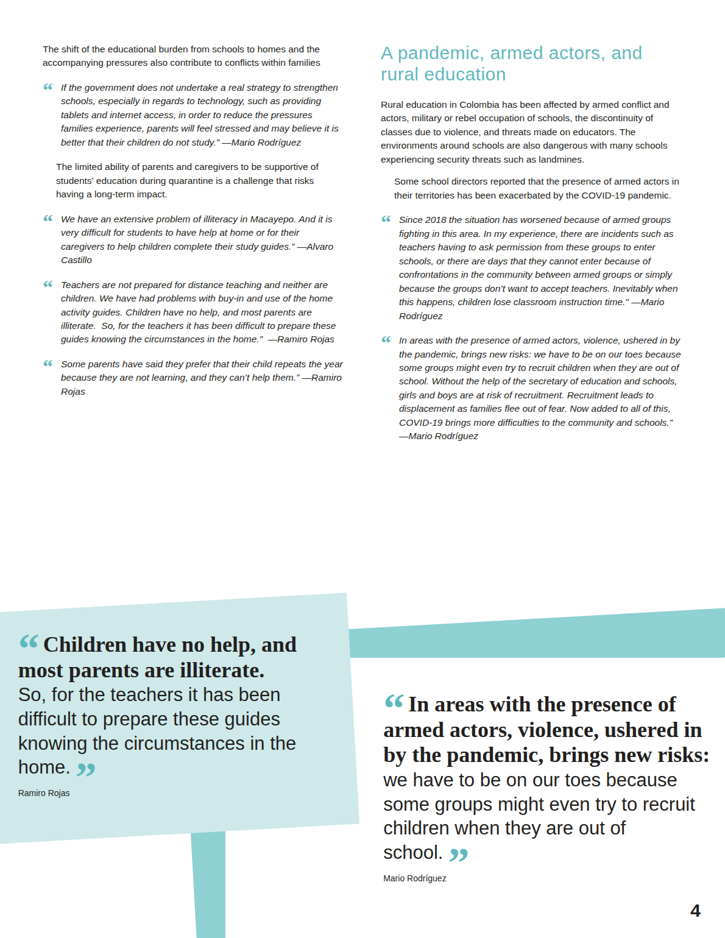The shift of the educational burden from schools to homes and the accompanying pressures also contribute to conflicts within families
If the government does not undertake a real strategy to strengthen schools, especially in regards to technology, such as providing tablets and internet access, in order to reduce the pressures families experience, parents will feel stressed and may believe it is better that their children do not study.” —Mario Rodríguez
The limited ability of parents and caregivers to be supportive of students’ education during quarantine is a challenge that risks having a long-term impact.
We have an extensive problem of illiteracy in Macayepo. And it is very difficult for students to have help at home or for their caregivers to help children complete their study guides.” —Alvaro Castillo
Teachers are not prepared for distance teaching and neither are children. We have had problems with buy-in and use of the home activity guides. Children have no help, and most parents are illiterate. So, for the teachers it has been difficult to prepare these guides knowing the circumstances in the home.” —Ramiro Rojas
Some parents have said they prefer that their child repeats the year because they are not learning, and they can’t help them.” —Ramiro Rojas
A pandemic, armed actors, and rural education
Rural education in Colombia has been affected by armed conflict and actors, military or rebel occupation of schools, the discontinuity of classes due to violence, and threats made on educators. The environments around schools are also dangerous with many schools experiencing security threats such as landmines.
Some school directors reported that the presence of armed actors in their territories has been exacerbated by the COVID-19 pandemic.
Since 2018 the situation has worsened because of armed groups fighting in this area. In my experience, there are incidents such as teachers having to ask permission from these groups to enter schools, or there are days that they cannot enter because of confrontations in the community between armed groups or simply because the groups don’t want to accept teachers. Inevitably when this happens, children lose classroom instruction time." —Mario Rodríguez
In areas with the presence of armed actors, violence, ushered in by the pandemic, brings new risks: we have to be on our toes because some groups might even try to recruit children when they are out of school. Without the help of the secretary of education and schools, girls and boys are at risk of recruitment. Recruitment leads to displacement as families flee out of fear. Now added to all of this, COVID-19 brings more difficulties to the community and schools.” —Mario Rodríguez
“Children have no help, and most parents are illiterate.
So, for the teachers it has been difficult to prepare these guides knowing the circumstances in the home.”
Ramiro Rojas
“In areas with the presence of armed actors, violence, ushered in by the pandemic, brings new risks:
we have to be on our toes because some groups might even try to recruit children when they are out of school.”
Mario Rodríguez
4